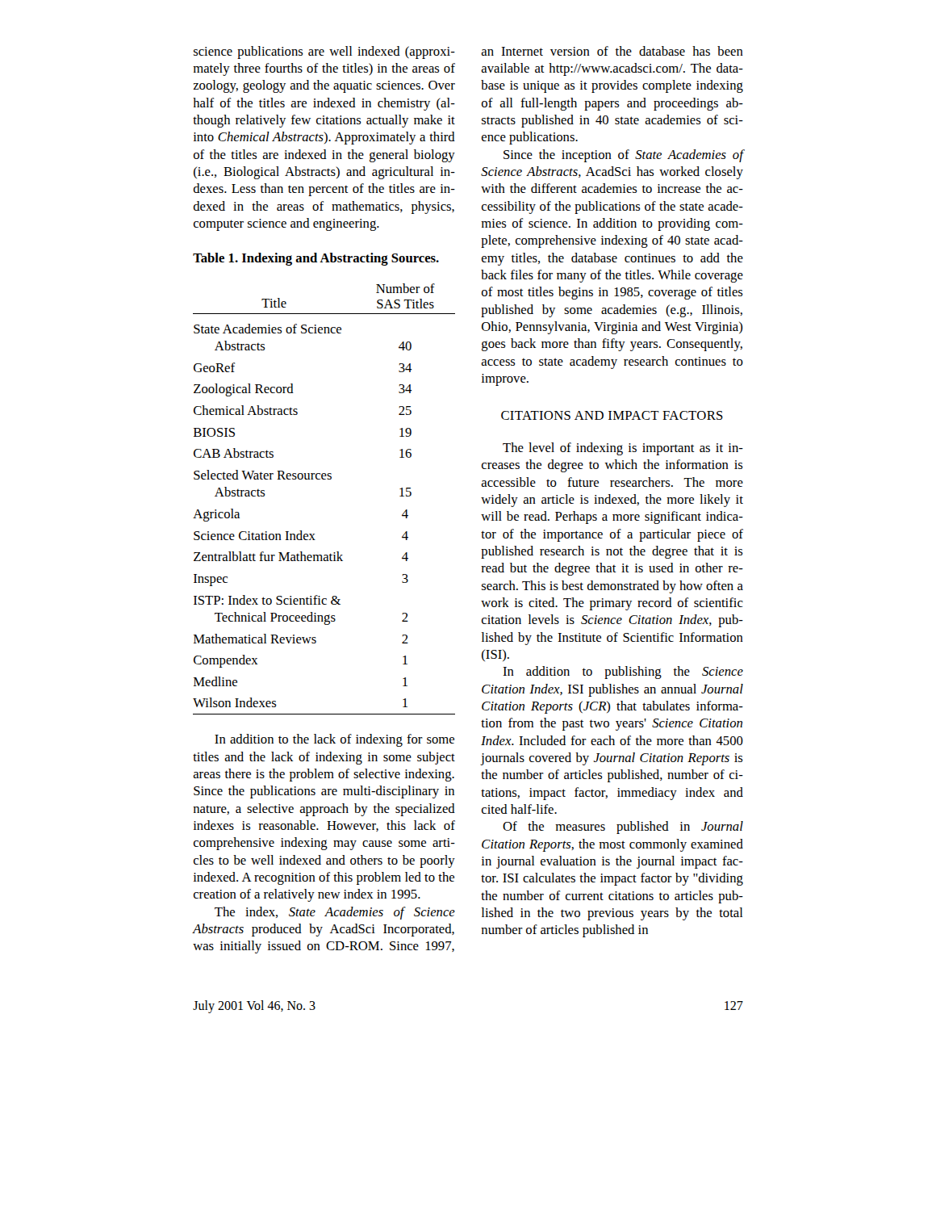science publications are well indexed (approximately three fourths of the titles) in the areas of zoology, geology and the aquatic sciences. Over half of the titles are indexed in chemistry (although relatively few citations actually make it into Chemical Abstracts). Approximately a third of the titles are indexed in the general biology (i.e., Biological Abstracts) and agricultural indexes. Less than ten percent of the titles are indexed in the areas of mathematics, physics, computer science and engineering.
Table 1. Indexing and Abstracting Sources.
| Title | Number of SAS Titles |
| --- | --- |
| State Academies of Science Abstracts | 40 |
| GeoRef | 34 |
| Zoological Record | 34 |
| Chemical Abstracts | 25 |
| BIOSIS | 19 |
| CAB Abstracts | 16 |
| Selected Water Resources Abstracts | 15 |
| Agricola | 4 |
| Science Citation Index | 4 |
| Zentralblatt fur Mathematik | 4 |
| Inspec | 3 |
| ISTP: Index to Scientific & Technical Proceedings | 2 |
| Mathematical Reviews | 2 |
| Compendex | 1 |
| Medline | 1 |
| Wilson Indexes | 1 |
In addition to the lack of indexing for some titles and the lack of indexing in some subject areas there is the problem of selective indexing. Since the publications are multi-disciplinary in nature, a selective approach by the specialized indexes is reasonable. However, this lack of comprehensive indexing may cause some articles to be well indexed and others to be poorly indexed. A recognition of this problem led to the creation of a relatively new index in 1995.
The index, State Academies of Science Abstracts produced by AcadSci Incorporated, was initially issued on CD-ROM. Since 1997, an Internet version of the database has been available at http://www.acadsci.com/. The database is unique as it provides complete indexing of all full-length papers and proceedings abstracts published in 40 state academies of science publications.
Since the inception of State Academies of Science Abstracts, AcadSci has worked closely with the different academies to increase the accessibility of the publications of the state academies of science. In addition to providing complete, comprehensive indexing of 40 state academy titles, the database continues to add the back files for many of the titles. While coverage of most titles begins in 1985, coverage of titles published by some academies (e.g., Illinois, Ohio, Pennsylvania, Virginia and West Virginia) goes back more than fifty years. Consequently, access to state academy research continues to improve.
Citations and Impact Factors
The level of indexing is important as it increases the degree to which the information is accessible to future researchers. The more widely an article is indexed, the more likely it will be read. Perhaps a more significant indicator of the importance of a particular piece of published research is not the degree that it is read but the degree that it is used in other research. This is best demonstrated by how often a work is cited. The primary record of scientific citation levels is Science Citation Index, published by the Institute of Scientific Information (ISI).
In addition to publishing the Science Citation Index, ISI publishes an annual Journal Citation Reports (JCR) that tabulates information from the past two years' Science Citation Index. Included for each of the more than 4500 journals covered by Journal Citation Reports is the number of articles published, number of citations, impact factor, immediacy index and cited half-life.
Of the measures published in Journal Citation Reports, the most commonly examined in journal evaluation is the journal impact factor. ISI calculates the impact factor by "dividing the number of current citations to articles published in the two previous years by the total number of articles published in
July 2001 Vol 46, No. 3 127